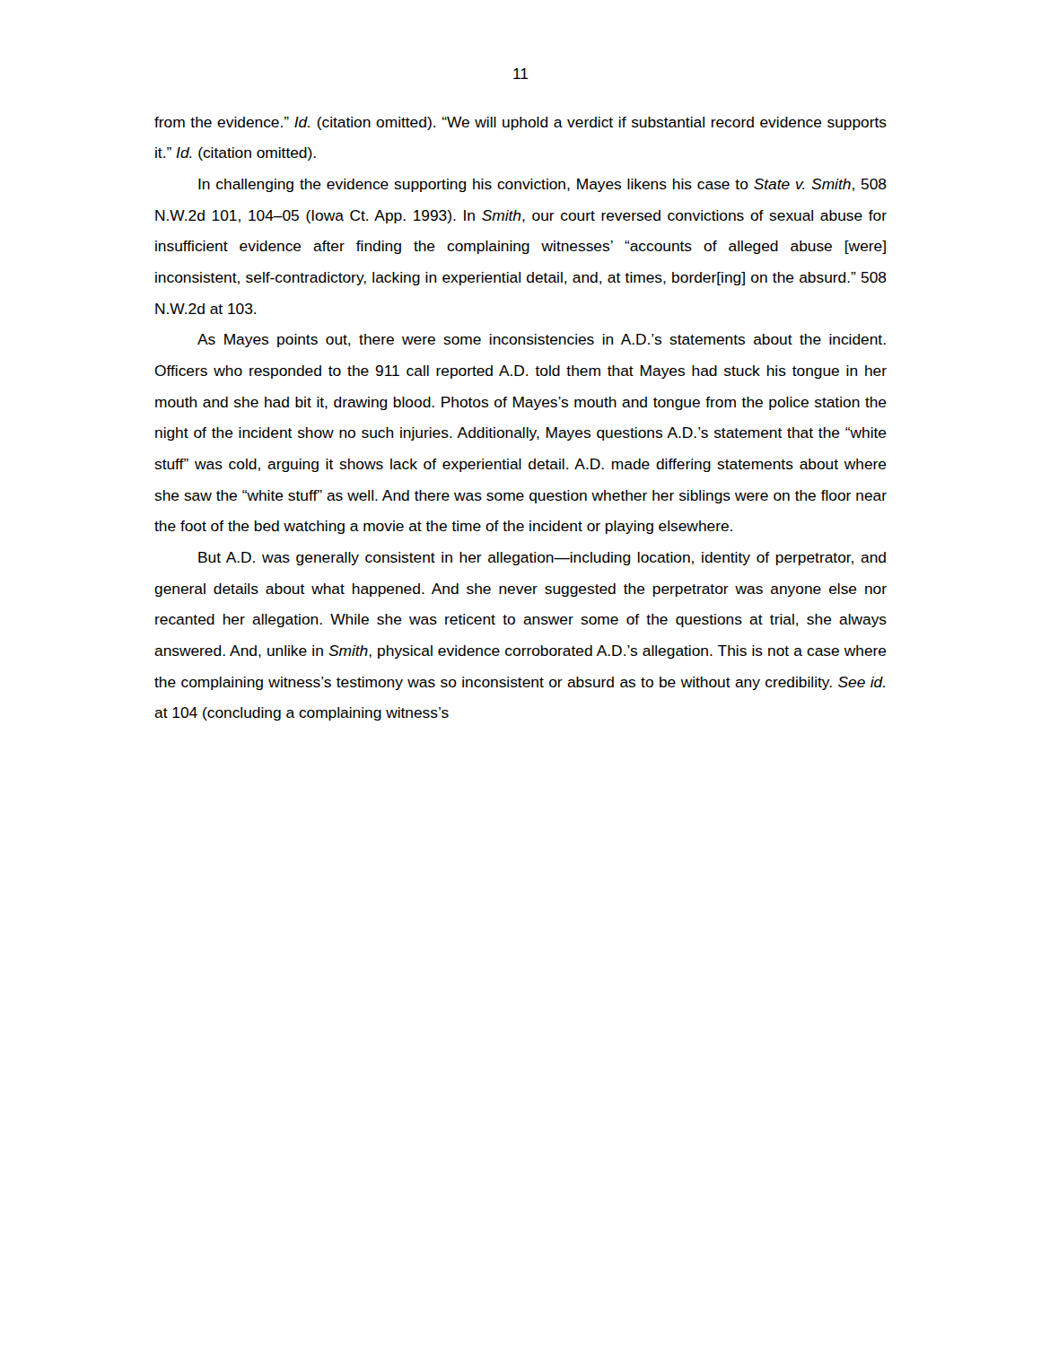11
from the evidence.” Id. (citation omitted). “We will uphold a verdict if substantial record evidence supports it.” Id. (citation omitted).
In challenging the evidence supporting his conviction, Mayes likens his case to State v. Smith, 508 N.W.2d 101, 104–05 (Iowa Ct. App. 1993). In Smith, our court reversed convictions of sexual abuse for insufficient evidence after finding the complaining witnesses’ “accounts of alleged abuse [were] inconsistent, self-contradictory, lacking in experiential detail, and, at times, border[ing] on the absurd.” 508 N.W.2d at 103.
As Mayes points out, there were some inconsistencies in A.D.’s statements about the incident. Officers who responded to the 911 call reported A.D. told them that Mayes had stuck his tongue in her mouth and she had bit it, drawing blood. Photos of Mayes’s mouth and tongue from the police station the night of the incident show no such injuries. Additionally, Mayes questions A.D.’s statement that the “white stuff” was cold, arguing it shows lack of experiential detail. A.D. made differing statements about where she saw the “white stuff” as well. And there was some question whether her siblings were on the floor near the foot of the bed watching a movie at the time of the incident or playing elsewhere.
But A.D. was generally consistent in her allegation—including location, identity of perpetrator, and general details about what happened. And she never suggested the perpetrator was anyone else nor recanted her allegation. While she was reticent to answer some of the questions at trial, she always answered. And, unlike in Smith, physical evidence corroborated A.D.’s allegation. This is not a case where the complaining witness’s testimony was so inconsistent or absurd as to be without any credibility. See id. at 104 (concluding a complaining witness’s